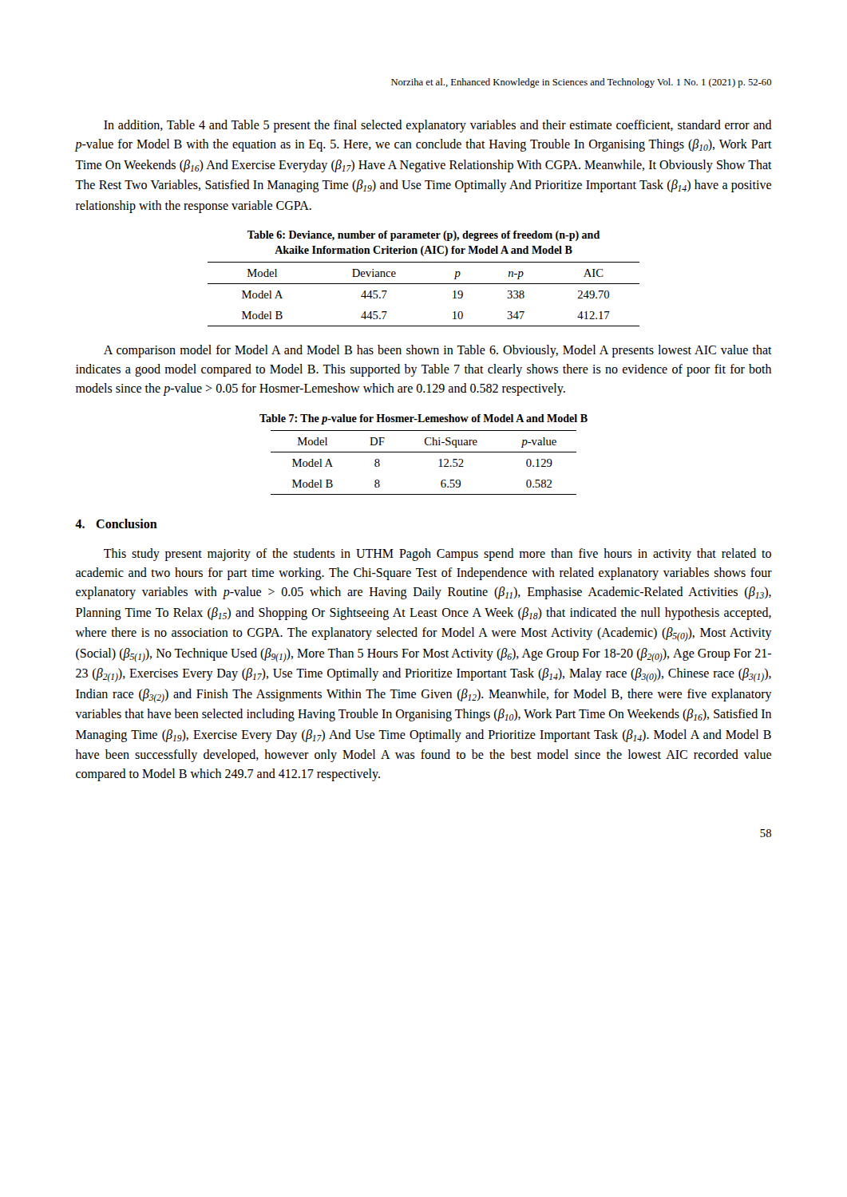Norziha et al., Enhanced Knowledge in Sciences and Technology Vol. 1 No. 1 (2021) p. 52-60
In addition, Table 4 and Table 5 present the final selected explanatory variables and their estimate coefficient, standard error and p-value for Model B with the equation as in Eq. 5. Here, we can conclude that Having Trouble In Organising Things (β10), Work Part Time On Weekends (β16) And Exercise Everyday (β17) Have A Negative Relationship With CGPA. Meanwhile, It Obviously Show That The Rest Two Variables, Satisfied In Managing Time (β19) and Use Time Optimally And Prioritize Important Task (β14) have a positive relationship with the response variable CGPA.
Table 6: Deviance, number of parameter (p), degrees of freedom (n-p) and
Akaike Information Criterion (AIC) for Model A and Model B
| Model | Deviance | p | n-p | AIC |
| --- | --- | --- | --- | --- |
| Model A | 445.7 | 19 | 338 | 249.70 |
| Model B | 445.7 | 10 | 347 | 412.17 |
A comparison model for Model A and Model B has been shown in Table 6. Obviously, Model A presents lowest AIC value that indicates a good model compared to Model B. This supported by Table 7 that clearly shows there is no evidence of poor fit for both models since the p-value > 0.05 for Hosmer-Lemeshow which are 0.129 and 0.582 respectively.
Table 7: The p-value for Hosmer-Lemeshow of Model A and Model B
| Model | DF | Chi-Square | p -value |
| --- | --- | --- | --- |
| Model A | 8 | 12.52 | 0.129 |
| Model B | 8 | 6.59 | 0.582 |
4. Conclusion
This study present majority of the students in UTHM Pagoh Campus spend more than five hours in activity that related to academic and two hours for part time working. The Chi-Square Test of Independence with related explanatory variables shows four explanatory variables with p-value > 0.05 which are Having Daily Routine (β11), Emphasise Academic-Related Activities (β13), Planning Time To Relax (β15) and Shopping Or Sightseeing At Least Once A Week (β18) that indicated the null hypothesis accepted, where there is no association to CGPA. The explanatory selected for Model A were Most Activity (Academic) (β5(0)), Most Activity (Social) (β5(1)), No Technique Used (β9(1)), More Than 5 Hours For Most Activity (β6), Age Group For 18-20 (β2(0)), Age Group For 21-23 (β2(1)), Exercises Every Day (β17), Use Time Optimally and Prioritize Important Task (β14), Malay race (β3(0)), Chinese race (β3(1)), Indian race (β3(2)) and Finish The Assignments Within The Time Given (β12). Meanwhile, for Model B, there were five explanatory variables that have been selected including Having Trouble In Organising Things (β10), Work Part Time On Weekends (β16), Satisfied In Managing Time (β19), Exercise Every Day (β17) And Use Time Optimally and Prioritize Important Task (β14). Model A and Model B have been successfully developed, however only Model A was found to be the best model since the lowest AIC recorded value compared to Model B which 249.7 and 412.17 respectively.
58